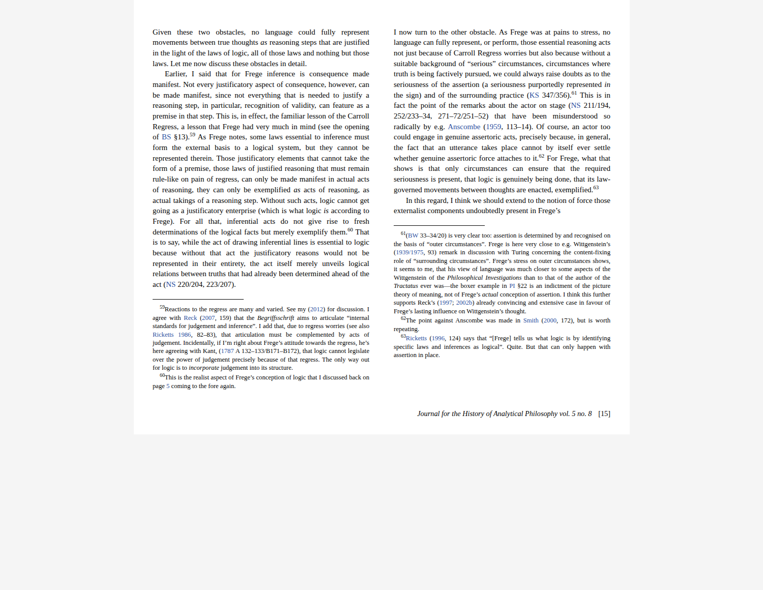Given these two obstacles, no language could fully represent movements between true thoughts as reasoning steps that are justified in the light of the laws of logic, all of those laws and nothing but those laws. Let me now discuss these obstacles in detail.
Earlier, I said that for Frege inference is consequence made manifest. Not every justificatory aspect of consequence, however, can be made manifest, since not everything that is needed to justify a reasoning step, in particular, recognition of validity, can feature as a premise in that step. This is, in effect, the familiar lesson of the Carroll Regress, a lesson that Frege had very much in mind (see the opening of BS §13).59 As Frege notes, some laws essential to inference must form the external basis to a logical system, but they cannot be represented therein. Those justificatory elements that cannot take the form of a premise, those laws of justified reasoning that must remain rule-like on pain of regress, can only be made manifest in actual acts of reasoning, they can only be exemplified as acts of reasoning, as actual takings of a reasoning step. Without such acts, logic cannot get going as a justificatory enterprise (which is what logic is according to Frege). For all that, inferential acts do not give rise to fresh determinations of the logical facts but merely exemplify them.60 That is to say, while the act of drawing inferential lines is essential to logic because without that act the justificatory reasons would not be represented in their entirety, the act itself merely unveils logical relations between truths that had already been determined ahead of the act (NS 220/204, 223/207).
59 Reactions to the regress are many and varied. See my (2012) for discussion. I agree with Reck (2007, 159) that the Begriffsschrift aims to articulate “internal standards for judgement and inference”. I add that, due to regress worries (see also Ricketts 1986, 82–83), that articulation must be complemented by acts of judgement. Incidentally, if I’m right about Frege’s attitude towards the regress, he’s here agreeing with Kant, (1787 A 132–133/B171–B172), that logic cannot legislate over the power of judgement precisely because of that regress. The only way out for logic is to incorporate judgement into its structure.
60 This is the realist aspect of Frege’s conception of logic that I discussed back on page 5 coming to the fore again.
I now turn to the other obstacle. As Frege was at pains to stress, no language can fully represent, or perform, those essential reasoning acts not just because of Carroll Regress worries but also because without a suitable background of “serious” circumstances, circumstances where truth is being factively pursued, we could always raise doubts as to the seriousness of the assertion (a seriousness purportedly represented in the sign) and of the surrounding practice (KS 347/356).61 This is in fact the point of the remarks about the actor on stage (NS 211/194, 252/233–34, 271–72/251–52) that have been misunderstood so radically by e.g. Anscombe (1959, 113–14). Of course, an actor too could engage in genuine assertoric acts, precisely because, in general, the fact that an utterance takes place cannot by itself ever settle whether genuine assertoric force attaches to it.62 For Frege, what that shows is that only circumstances can ensure that the required seriousness is present, that logic is genuinely being done, that its law-governed movements between thoughts are enacted, exemplified.63
In this regard, I think we should extend to the notion of force those externalist components undoubtedly present in Frege’s
61(BW 33–34/20) is very clear too: assertion is determined by and recognised on the basis of “outer circumstances”. Frege is here very close to e.g. Wittgenstein’s (1939/1975, 93) remark in discussion with Turing concerning the content-fixing role of “surrounding circumstances”. Frege’s stress on outer circumstances shows, it seems to me, that his view of language was much closer to some aspects of the Wittgenstein of the Philosophical Investigations than to that of the author of the Tractatus ever was—the boxer example in PI §22 is an indictment of the picture theory of meaning, not of Frege’s actual conception of assertion. I think this further supports Reck’s (1997; 2002b) already convincing and extensive case in favour of Frege’s lasting influence on Wittgenstein’s thought.
62 The point against Anscombe was made in Smith (2000, 172), but is worth repeating.
63 Ricketts (1996, 124) says that “[Frege] tells us what logic is by identifying specific laws and inferences as logical”. Quite. But that can only happen with assertion in place.
Journal for the History of Analytical Philosophy vol. 5 no. 8[15]